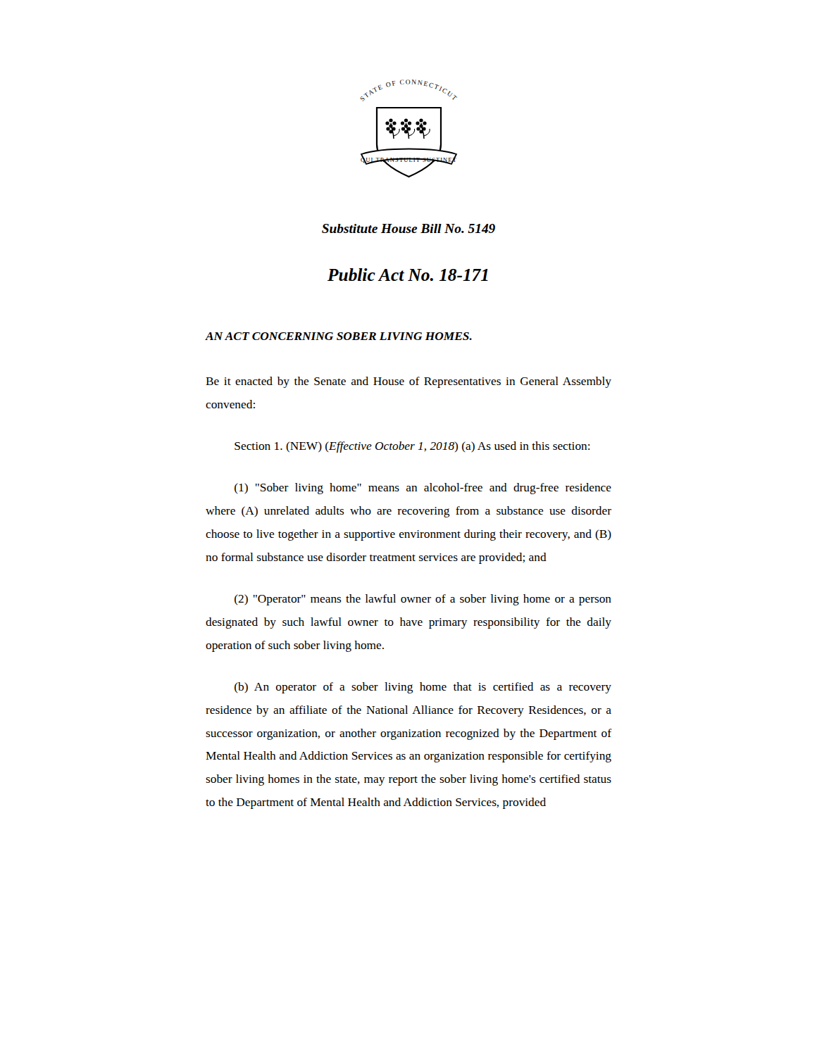STATE OF CONNECTICUT QUI TRANSTULIT SUSTINET
Substitute House Bill No. 5149
Public Act No. 18-171
AN ACT CONCERNING SOBER LIVING HOMES.
Be it enacted by the Senate and House of Representatives in General Assembly convened:
Section 1. (NEW) (Effective October 1, 2018) (a) As used in this section:
(1) "Sober living home" means an alcohol-free and drug-free residence where (A) unrelated adults who are recovering from a substance use disorder choose to live together in a supportive environment during their recovery, and (B) no formal substance use disorder treatment services are provided; and
(2) "Operator" means the lawful owner of a sober living home or a person designated by such lawful owner to have primary responsibility for the daily operation of such sober living home.
(b) An operator of a sober living home that is certified as a recovery residence by an affiliate of the National Alliance for Recovery Residences, or a successor organization, or another organization recognized by the Department of Mental Health and Addiction Services as an organization responsible for certifying sober living homes in the state, may report the sober living home's certified status to the Department of Mental Health and Addiction Services, provided